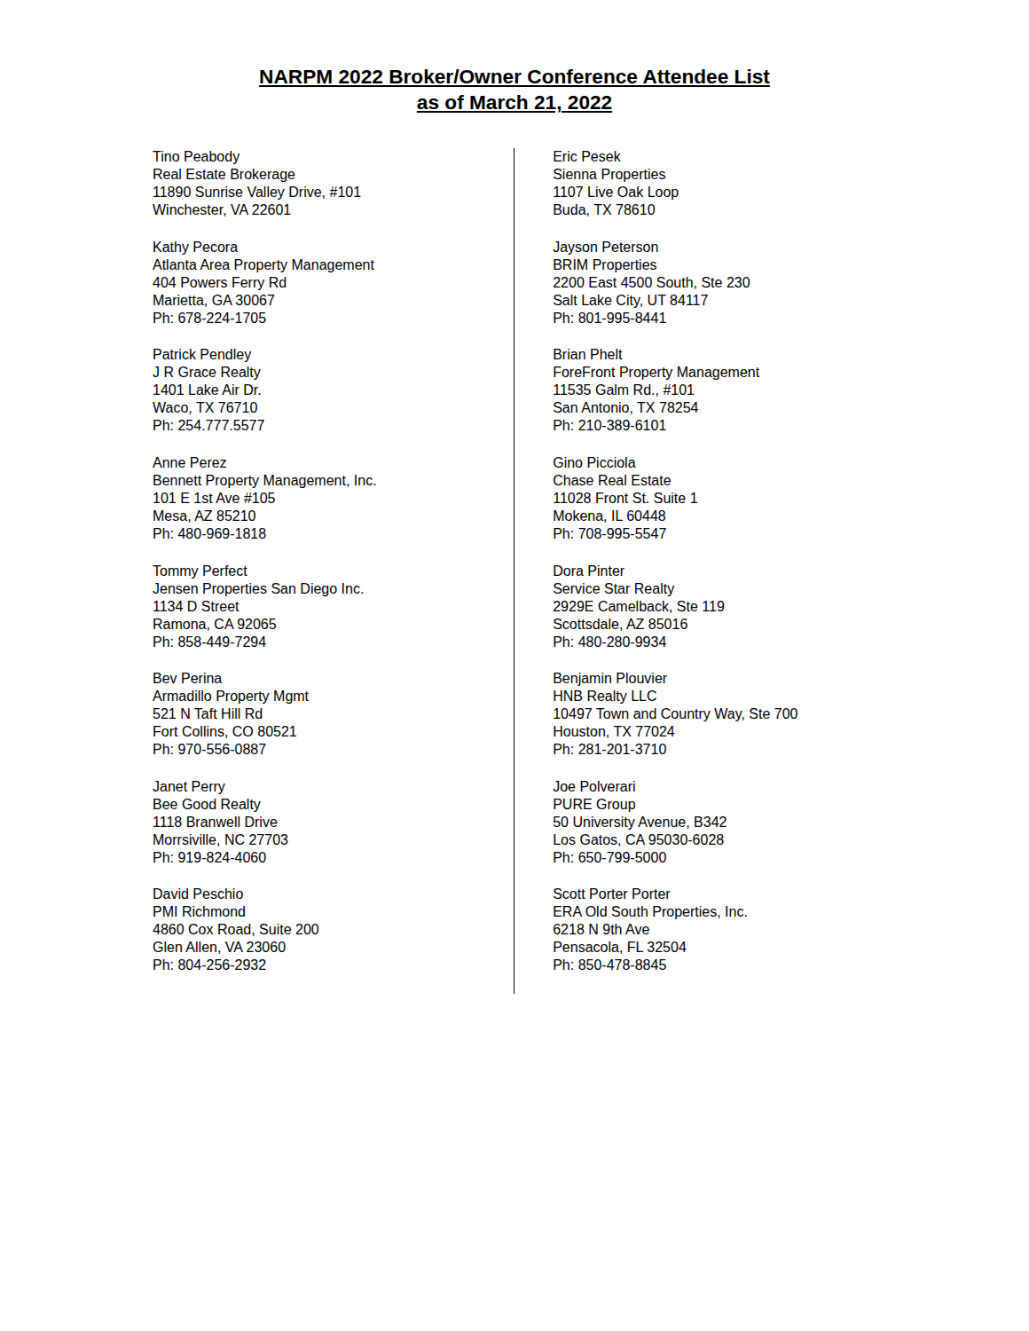NARPM 2022 Broker/Owner Conference Attendee List
as of March 21, 2022
Tino Peabody
Real Estate Brokerage
11890 Sunrise Valley Drive, #101
Winchester, VA 22601
Kathy Pecora
Atlanta Area Property Management
404 Powers Ferry Rd
Marietta, GA 30067
Ph: 678-224-1705
Patrick Pendley
J R Grace Realty
1401 Lake Air Dr.
Waco, TX 76710
Ph: 254.777.5577
Anne Perez
Bennett Property Management, Inc.
101 E 1st Ave #105
Mesa, AZ 85210
Ph: 480-969-1818
Tommy Perfect
Jensen Properties San Diego Inc.
1134 D Street
Ramona, CA 92065
Ph: 858-449-7294
Bev Perina
Armadillo Property Mgmt
521 N Taft Hill Rd
Fort Collins, CO 80521
Ph: 970-556-0887
Janet Perry
Bee Good Realty
1118 Branwell Drive
Morrsiville, NC 27703
Ph: 919-824-4060
David Peschio
PMI Richmond
4860 Cox Road, Suite 200
Glen Allen, VA 23060
Ph: 804-256-2932
Eric Pesek
Sienna Properties
1107 Live Oak Loop
Buda, TX 78610
Jayson Peterson
BRIM Properties
2200 East 4500 South, Ste 230
Salt Lake City, UT 84117
Ph: 801-995-8441
Brian Phelt
ForeFront Property Management
11535 Galm Rd., #101
San Antonio, TX 78254
Ph: 210-389-6101
Gino Picciola
Chase Real Estate
11028 Front St. Suite 1
Mokena, IL 60448
Ph: 708-995-5547
Dora Pinter
Service Star Realty
2929E Camelback, Ste 119
Scottsdale, AZ 85016
Ph: 480-280-9934
Benjamin Plouvier
HNB Realty LLC
10497 Town and Country Way, Ste 700
Houston, TX 77024
Ph: 281-201-3710
Joe Polverari
PURE Group
50 University Avenue, B342
Los Gatos, CA 95030-6028
Ph: 650-799-5000
Scott Porter Porter
ERA Old South Properties, Inc.
6218 N 9th Ave
Pensacola, FL 32504
Ph: 850-478-8845